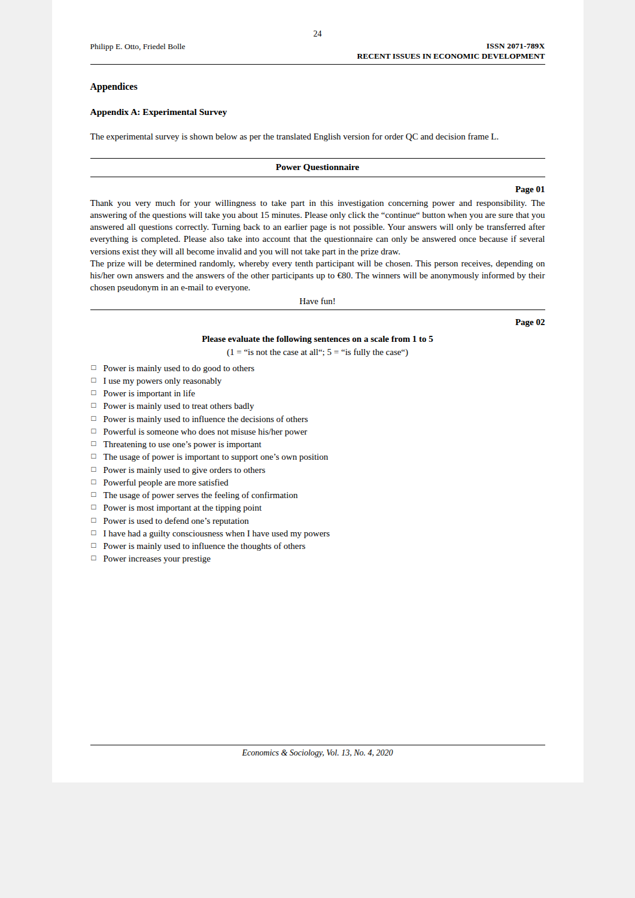24
Philipp E. Otto, Friedel Bolle
ISSN 2071-789X
RECENT ISSUES IN ECONOMIC DEVELOPMENT
Appendices
Appendix A: Experimental Survey
The experimental survey is shown below as per the translated English version for order QC and decision frame L.
Power Questionnaire
Page 01
Thank you very much for your willingness to take part in this investigation concerning power and responsibility. The answering of the questions will take you about 15 minutes. Please only click the “continue“ button when you are sure that you answered all questions correctly. Turning back to an earlier page is not possible. Your answers will only be transferred after everything is completed. Please also take into account that the questionnaire can only be answered once because if several versions exist they will all become invalid and you will not take part in the prize draw.
The prize will be determined randomly, whereby every tenth participant will be chosen. This person receives, depending on his/her own answers and the answers of the other participants up to €80. The winners will be anonymously informed by their chosen pseudonym in an e-mail to everyone.
Have fun!
Page 02
Please evaluate the following sentences on a scale from 1 to 5
(1 = “is not the case at all“; 5 = “is fully the case“)
Power is mainly used to do good to others
I use my powers only reasonably
Power is important in life
Power is mainly used to treat others badly
Power is mainly used to influence the decisions of others
Powerful is someone who does not misuse his/her power
Threatening to use one’s power is important
The usage of power is important to support one’s own position
Power is mainly used to give orders to others
Powerful people are more satisfied
The usage of power serves the feeling of confirmation
Power is most important at the tipping point
Power is used to defend one’s reputation
I have had a guilty consciousness when I have used my powers
Power is mainly used to influence the thoughts of others
Power increases your prestige
Economics & Sociology, Vol. 13, No. 4, 2020